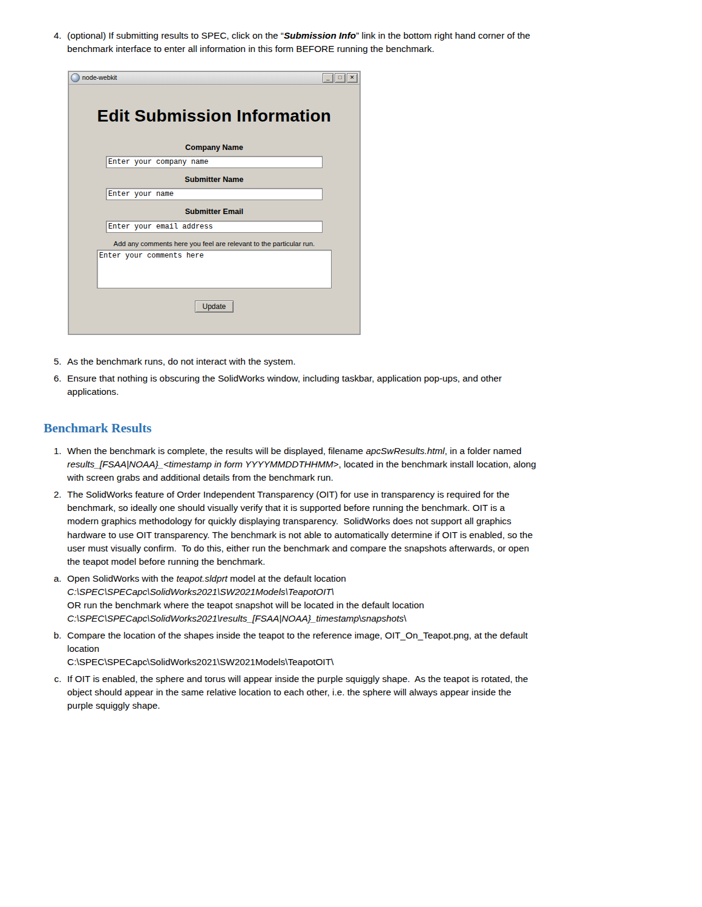(optional) If submitting results to SPEC, click on the “Submission Info” link in the bottom right hand corner of the benchmark interface to enter all information in this form BEFORE running the benchmark.
node-webkit
_
□
✕
Edit Submission Information
Company Name
Submitter Name
Submitter Email
Add any comments here you feel are relevant to the particular run.
Enter your comments here
Update
As the benchmark runs, do not interact with the system.
Ensure that nothing is obscuring the SolidWorks window, including taskbar, application pop-ups, and other applications.
Benchmark Results
When the benchmark is complete, the results will be displayed, filename apcSwResults.html, in a folder named results_[FSAA|NOAA}_<timestamp in form YYYYMMDDTHHMM>, located in the benchmark install location, along with screen grabs and additional details from the benchmark run.
The SolidWorks feature of Order Independent Transparency (OIT) for use in transparency is required for the benchmark, so ideally one should visually verify that it is supported before running the benchmark. OIT is a modern graphics methodology for quickly displaying transparency. SolidWorks does not support all graphics hardware to use OIT transparency. The benchmark is not able to automatically determine if OIT is enabled, so the user must visually confirm. To do this, either run the benchmark and compare the snapshots afterwards, or open the teapot model before running the benchmark.
Open SolidWorks with the teapot.sldprt model at the default location
C:\SPEC\SPECapc\SolidWorks2021\SW2021Models\TeapotOIT\
OR run the benchmark where the teapot snapshot will be located in the default location
C:\SPEC\SPECapc\SolidWorks2021\results_[FSAA|NOAA}_timestamp\snapshots\
Compare the location of the shapes inside the teapot to the reference image, OIT_On_Teapot.png, at the default location
C:\SPEC\SPECapc\SolidWorks2021\SW2021Models\TeapotOIT\
If OIT is enabled, the sphere and torus will appear inside the purple squiggly shape. As the teapot is rotated, the object should appear in the same relative location to each other, i.e. the sphere will always appear inside the purple squiggly shape.